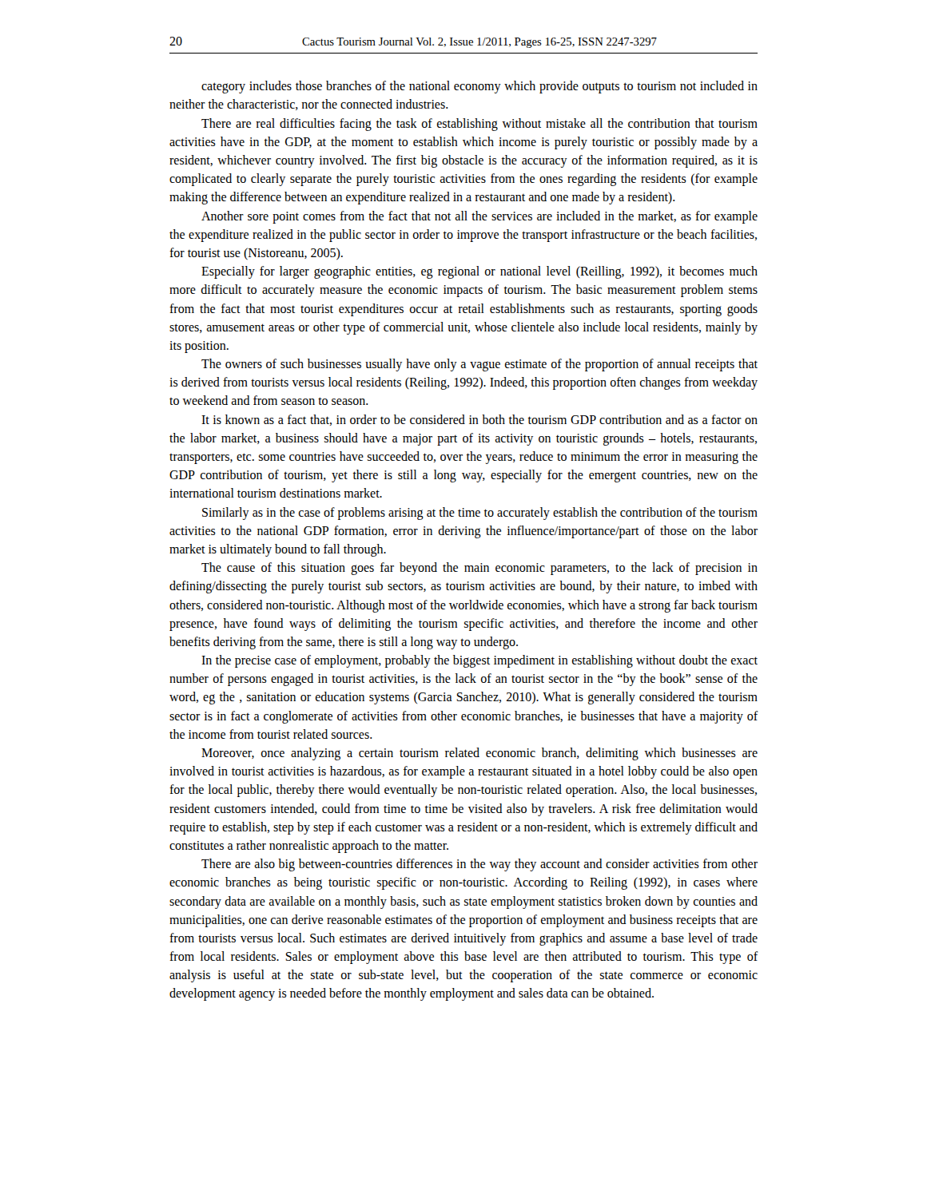20 Cactus Tourism Journal Vol. 2, Issue 1/2011, Pages 16-25, ISSN 2247-3297
category includes those branches of the national economy which provide outputs to tourism not included in neither the characteristic, nor the connected industries.
There are real difficulties facing the task of establishing without mistake all the contribution that tourism activities have in the GDP, at the moment to establish which income is purely touristic or possibly made by a resident, whichever country involved. The first big obstacle is the accuracy of the information required, as it is complicated to clearly separate the purely touristic activities from the ones regarding the residents (for example making the difference between an expenditure realized in a restaurant and one made by a resident).
Another sore point comes from the fact that not all the services are included in the market, as for example the expenditure realized in the public sector in order to improve the transport infrastructure or the beach facilities, for tourist use (Nistoreanu, 2005).
Especially for larger geographic entities, eg regional or national level (Reilling, 1992), it becomes much more difficult to accurately measure the economic impacts of tourism. The basic measurement problem stems from the fact that most tourist expenditures occur at retail establishments such as restaurants, sporting goods stores, amusement areas or other type of commercial unit, whose clientele also include local residents, mainly by its position.
The owners of such businesses usually have only a vague estimate of the proportion of annual receipts that is derived from tourists versus local residents (Reiling, 1992). Indeed, this proportion often changes from weekday to weekend and from season to season.
It is known as a fact that, in order to be considered in both the tourism GDP contribution and as a factor on the labor market, a business should have a major part of its activity on touristic grounds – hotels, restaurants, transporters, etc. some countries have succeeded to, over the years, reduce to minimum the error in measuring the GDP contribution of tourism, yet there is still a long way, especially for the emergent countries, new on the international tourism destinations market.
Similarly as in the case of problems arising at the time to accurately establish the contribution of the tourism activities to the national GDP formation, error in deriving the influence/importance/part of those on the labor market is ultimately bound to fall through.
The cause of this situation goes far beyond the main economic parameters, to the lack of precision in defining/dissecting the purely tourist sub sectors, as tourism activities are bound, by their nature, to imbed with others, considered non-touristic. Although most of the worldwide economies, which have a strong far back tourism presence, have found ways of delimiting the tourism specific activities, and therefore the income and other benefits deriving from the same, there is still a long way to undergo.
In the precise case of employment, probably the biggest impediment in establishing without doubt the exact number of persons engaged in tourist activities, is the lack of an tourist sector in the “by the book” sense of the word, eg the , sanitation or education systems (Garcia Sanchez, 2010). What is generally considered the tourism sector is in fact a conglomerate of activities from other economic branches, ie businesses that have a majority of the income from tourist related sources.
Moreover, once analyzing a certain tourism related economic branch, delimiting which businesses are involved in tourist activities is hazardous, as for example a restaurant situated in a hotel lobby could be also open for the local public, thereby there would eventually be non-touristic related operation. Also, the local businesses, resident customers intended, could from time to time be visited also by travelers. A risk free delimitation would require to establish, step by step if each customer was a resident or a non-resident, which is extremely difficult and constitutes a rather nonrealistic approach to the matter.
There are also big between-countries differences in the way they account and consider activities from other economic branches as being touristic specific or non-touristic. According to Reiling (1992), in cases where secondary data are available on a monthly basis, such as state employment statistics broken down by counties and municipalities, one can derive reasonable estimates of the proportion of employment and business receipts that are from tourists versus local. Such estimates are derived intuitively from graphics and assume a base level of trade from local residents. Sales or employment above this base level are then attributed to tourism. This type of analysis is useful at the state or sub-state level, but the cooperation of the state commerce or economic development agency is needed before the monthly employment and sales data can be obtained.